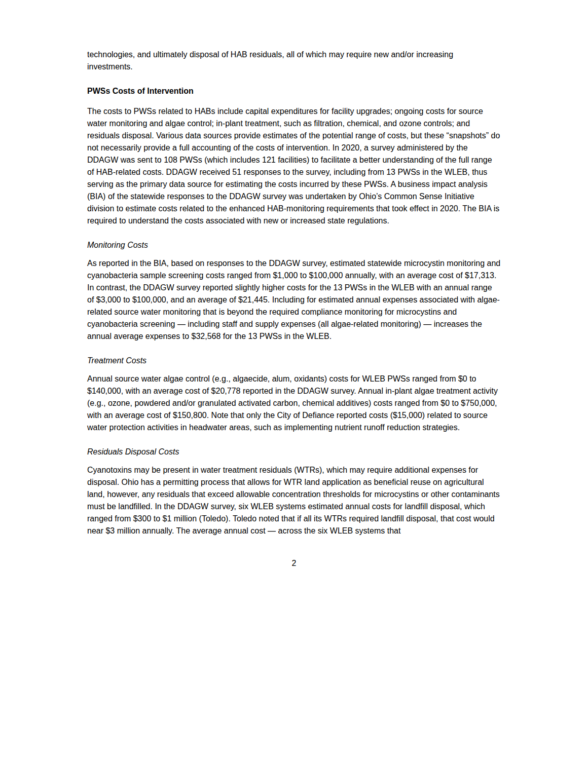technologies, and ultimately disposal of HAB residuals, all of which may require new and/or increasing investments.
PWSs Costs of Intervention
The costs to PWSs related to HABs include capital expenditures for facility upgrades; ongoing costs for source water monitoring and algae control; in-plant treatment, such as filtration, chemical, and ozone controls; and residuals disposal. Various data sources provide estimates of the potential range of costs, but these “snapshots” do not necessarily provide a full accounting of the costs of intervention. In 2020, a survey administered by the DDAGW was sent to 108 PWSs (which includes 121 facilities) to facilitate a better understanding of the full range of HAB-related costs. DDAGW received 51 responses to the survey, including from 13 PWSs in the WLEB, thus serving as the primary data source for estimating the costs incurred by these PWSs. A business impact analysis (BIA) of the statewide responses to the DDAGW survey was undertaken by Ohio’s Common Sense Initiative division to estimate costs related to the enhanced HAB-monitoring requirements that took effect in 2020. The BIA is required to understand the costs associated with new or increased state regulations.
Monitoring Costs
As reported in the BIA, based on responses to the DDAGW survey, estimated statewide microcystin monitoring and cyanobacteria sample screening costs ranged from $1,000 to $100,000 annually, with an average cost of $17,313. In contrast, the DDAGW survey reported slightly higher costs for the 13 PWSs in the WLEB with an annual range of $3,000 to $100,000, and an average of $21,445. Including for estimated annual expenses associated with algae-related source water monitoring that is beyond the required compliance monitoring for microcystins and cyanobacteria screening — including staff and supply expenses (all algae-related monitoring) — increases the annual average expenses to $32,568 for the 13 PWSs in the WLEB.
Treatment Costs
Annual source water algae control (e.g., algaecide, alum, oxidants) costs for WLEB PWSs ranged from $0 to $140,000, with an average cost of $20,778 reported in the DDAGW survey. Annual in-plant algae treatment activity (e.g., ozone, powdered and/or granulated activated carbon, chemical additives) costs ranged from $0 to $750,000, with an average cost of $150,800. Note that only the City of Defiance reported costs ($15,000) related to source water protection activities in headwater areas, such as implementing nutrient runoff reduction strategies.
Residuals Disposal Costs
Cyanotoxins may be present in water treatment residuals (WTRs), which may require additional expenses for disposal. Ohio has a permitting process that allows for WTR land application as beneficial reuse on agricultural land, however, any residuals that exceed allowable concentration thresholds for microcystins or other contaminants must be landfilled. In the DDAGW survey, six WLEB systems estimated annual costs for landfill disposal, which ranged from $300 to $1 million (Toledo). Toledo noted that if all its WTRs required landfill disposal, that cost would near $3 million annually. The average annual cost — across the six WLEB systems that
2